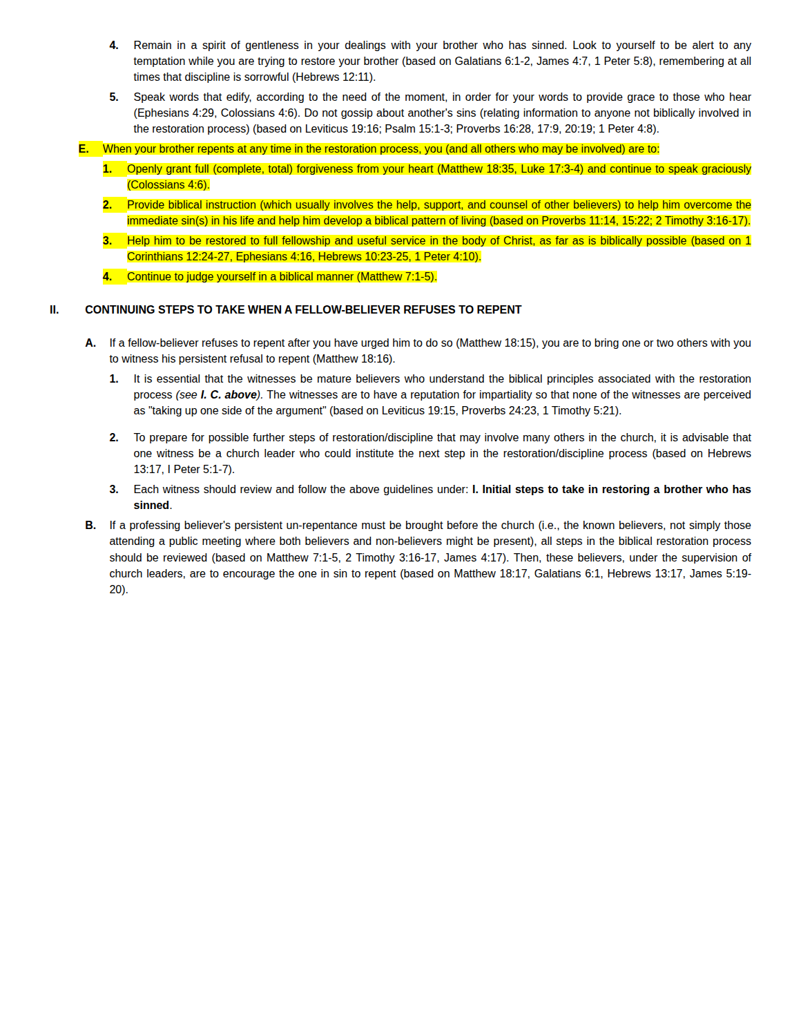4. Remain in a spirit of gentleness in your dealings with your brother who has sinned. Look to yourself to be alert to any temptation while you are trying to restore your brother (based on Galatians 6:1-2, James 4:7, 1 Peter 5:8), remembering at all times that discipline is sorrowful (Hebrews 12:11).
5. Speak words that edify, according to the need of the moment, in order for your words to provide grace to those who hear (Ephesians 4:29, Colossians 4:6). Do not gossip about another's sins (relating information to anyone not biblically involved in the restoration process) (based on Leviticus 19:16; Psalm 15:1-3; Proverbs 16:28, 17:9, 20:19; 1 Peter 4:8).
E. When your brother repents at any time in the restoration process, you (and all others who may be involved) are to:
1. Openly grant full (complete, total) forgiveness from your heart (Matthew 18:35, Luke 17:3-4) and continue to speak graciously (Colossians 4:6).
2. Provide biblical instruction (which usually involves the help, support, and counsel of other believers) to help him overcome the immediate sin(s) in his life and help him develop a biblical pattern of living (based on Proverbs 11:14, 15:22; 2 Timothy 3:16-17).
3. Help him to be restored to full fellowship and useful service in the body of Christ, as far as is biblically possible (based on 1 Corinthians 12:24-27, Ephesians 4:16, Hebrews 10:23-25, 1 Peter 4:10).
4. Continue to judge yourself in a biblical manner (Matthew 7:1-5).
II. Continuing steps to take when a fellow-believer refuses to repent
A. If a fellow-believer refuses to repent after you have urged him to do so (Matthew 18:15), you are to bring one or two others with you to witness his persistent refusal to repent (Matthew 18:16).
1. It is essential that the witnesses be mature believers who understand the biblical principles associated with the restoration process (see I. C. above). The witnesses are to have a reputation for impartiality so that none of the witnesses are perceived as "taking up one side of the argument" (based on Leviticus 19:15, Proverbs 24:23, 1 Timothy 5:21).
2. To prepare for possible further steps of restoration/discipline that may involve many others in the church, it is advisable that one witness be a church leader who could institute the next step in the restoration/discipline process (based on Hebrews 13:17, I Peter 5:1-7).
3. Each witness should review and follow the above guidelines under: I. Initial steps to take in restoring a brother who has sinned.
B. If a professing believer's persistent un-repentance must be brought before the church (i.e., the known believers, not simply those attending a public meeting where both believers and non-believers might be present), all steps in the biblical restoration process should be reviewed (based on Matthew 7:1-5, 2 Timothy 3:16-17, James 4:17). Then, these believers, under the supervision of church leaders, are to encourage the one in sin to repent (based on Matthew 18:17, Galatians 6:1, Hebrews 13:17, James 5:19-20).